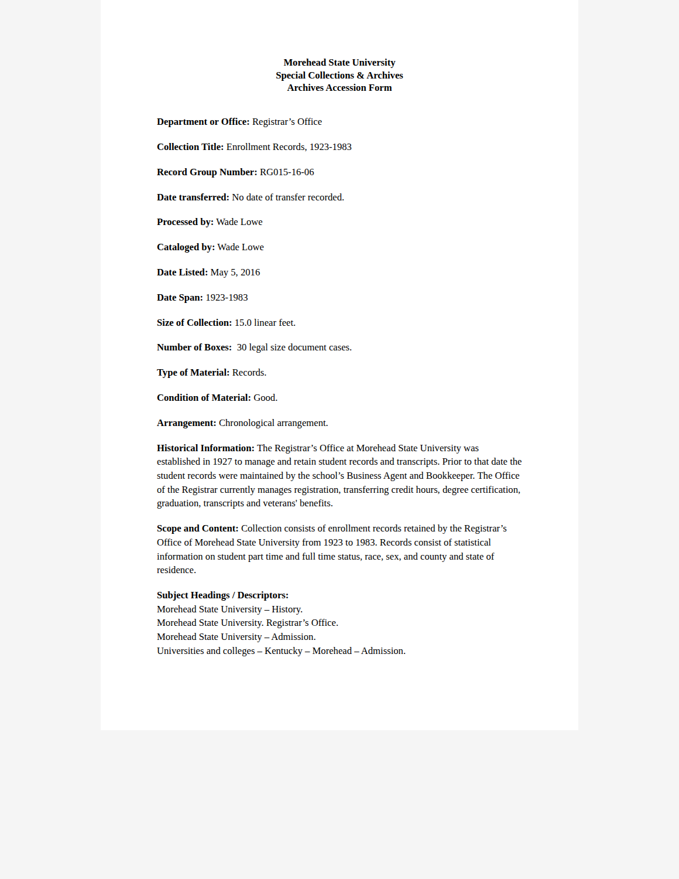Morehead State University
Special Collections & Archives
Archives Accession Form
Department or Office: Registrar’s Office
Collection Title: Enrollment Records, 1923-1983
Record Group Number: RG015-16-06
Date transferred: No date of transfer recorded.
Processed by: Wade Lowe
Cataloged by: Wade Lowe
Date Listed: May 5, 2016
Date Span: 1923-1983
Size of Collection: 15.0 linear feet.
Number of Boxes: 30 legal size document cases.
Type of Material: Records.
Condition of Material: Good.
Arrangement: Chronological arrangement.
Historical Information: The Registrar’s Office at Morehead State University was established in 1927 to manage and retain student records and transcripts. Prior to that date the student records were maintained by the school’s Business Agent and Bookkeeper. The Office of the Registrar currently manages registration, transferring credit hours, degree certification, graduation, transcripts and veterans' benefits.
Scope and Content: Collection consists of enrollment records retained by the Registrar’s Office of Morehead State University from 1923 to 1983. Records consist of statistical information on student part time and full time status, race, sex, and county and state of residence.
Subject Headings / Descriptors:
Morehead State University – History.
Morehead State University. Registrar’s Office.
Morehead State University – Admission.
Universities and colleges – Kentucky – Morehead – Admission.